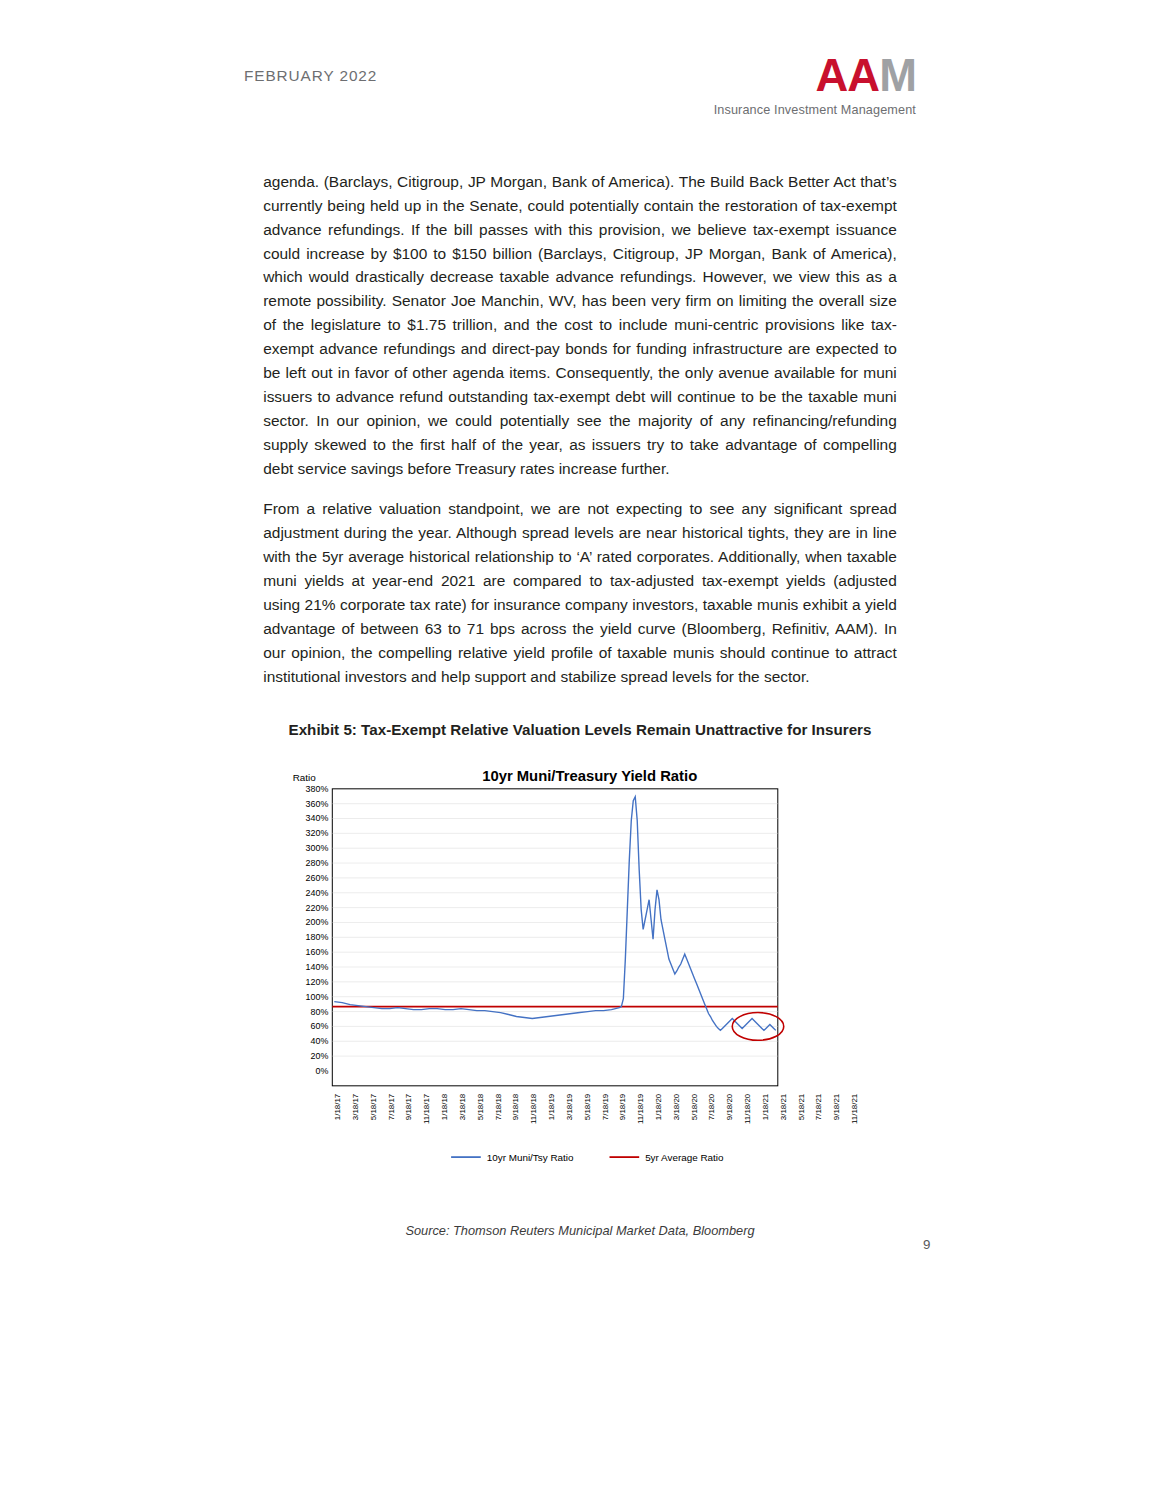FEBRUARY 2022
AAM
Insurance Investment Management
agenda. (Barclays, Citigroup, JP Morgan, Bank of America). The Build Back Better Act that’s currently being held up in the Senate, could potentially contain the restoration of tax-exempt advance refundings. If the bill passes with this provision, we believe tax-exempt issuance could increase by $100 to $150 billion (Barclays, Citigroup, JP Morgan, Bank of America), which would drastically decrease taxable advance refundings. However, we view this as a remote possibility. Senator Joe Manchin, WV, has been very firm on limiting the overall size of the legislature to $1.75 trillion, and the cost to include muni-centric provisions like tax-exempt advance refundings and direct-pay bonds for funding infrastructure are expected to be left out in favor of other agenda items. Consequently, the only avenue available for muni issuers to advance refund outstanding tax-exempt debt will continue to be the taxable muni sector. In our opinion, we could potentially see the majority of any refinancing/refunding supply skewed to the first half of the year, as issuers try to take advantage of compelling debt service savings before Treasury rates increase further.
From a relative valuation standpoint, we are not expecting to see any significant spread adjust­ment during the year. Although spread levels are near historical tights, they are in line with the 5yr average historical relationship to ‘A’ rated corporates. Additionally, when taxable muni yields at year-end 2021 are compared to tax-adjusted tax-exempt yields (adjusted using 21% corporate tax rate) for insurance company investors, taxable munis exhibit a yield advantage of between 63 to 71 bps across the yield curve (Bloomberg, Refinitiv, AAM). In our opinion, the compelling relative yield profile of taxable munis should continue to attract institutional investors and help support and stabilize spread levels for the sector.
Exhibit 5: Tax-Exempt Relative Valuation Levels Remain Unattractive for Insurers
10yr Muni/Treasury Yield Ratio Ratio 380% 360% 340% 320% 300% 280% 260% 240% 220% 200% 180% 160% 140% 120% 100% 80% 60% 40% 20% 0% 1/18/17 3/18/17 5/18/17 7/18/17 9/18/17 11/18/17 1/18/18 3/18/18 5/18/18 7/18/18 9/18/18 11/18/18 1/18/19 3/18/19 5/18/19 7/18/19 9/18/19 11/18/19 1/18/20 3/18/20 5/18/20 7/18/20 9/18/20 11/18/20 1/18/21 3/18/21 5/18/21 7/18/21 9/18/21 11/18/21 10yr Muni/Tsy Ratio 5yr Average Ratio
Source: Thomson Reuters Municipal Market Data, Bloomberg
9